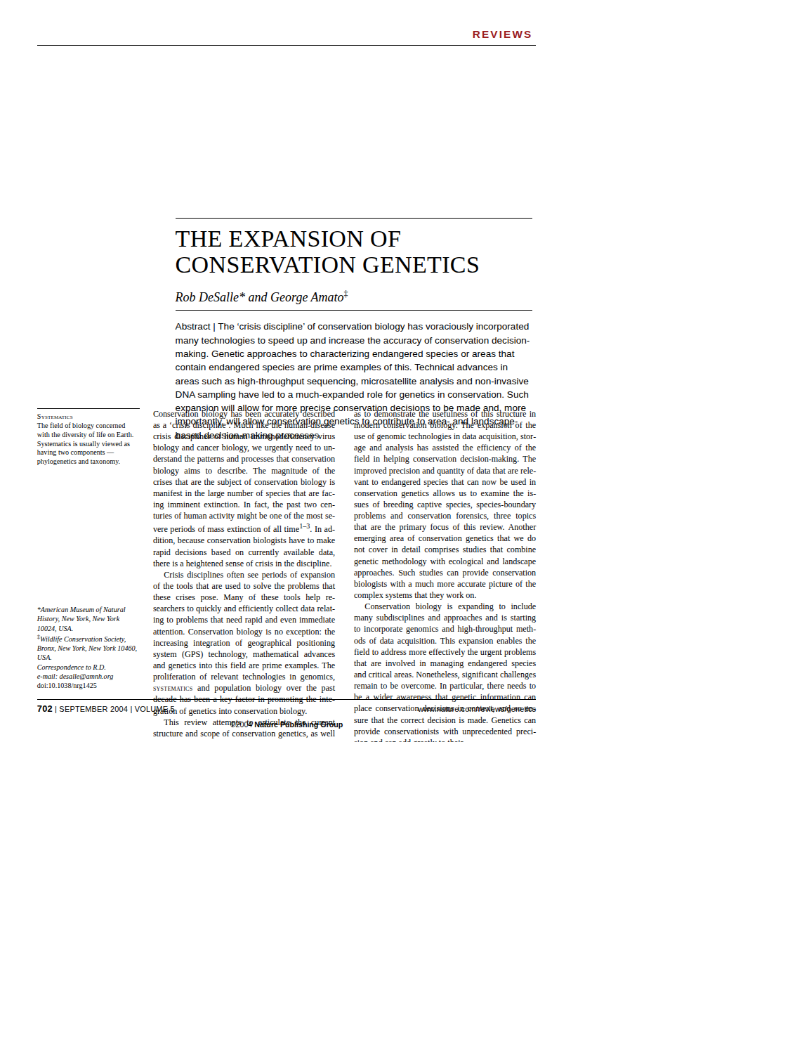REVIEWS
THE EXPANSION OF CONSERVATION GENETICS
Rob DeSalle* and George Amato‡
Abstract | The ‘crisis discipline’ of conservation biology has voraciously incorporated many technologies to speed up and increase the accuracy of conservation decision-making. Genetic approaches to characterizing endangered species or areas that contain endangered species are prime examples of this. Technical advances in areas such as high-throughput sequencing, microsatellite analysis and non-invasive DNA sampling have led to a much-expanded role for genetics in conservation. Such expansion will allow for more precise conservation decisions to be made and, more importantly, will allow conservation genetics to contribute to area- and landscape-based decision-making processes.
Systematics
The field of biology concerned with the diversity of life on Earth. Systematics is usually viewed as having two components — phylogenetics and taxonomy.
*American Museum of Natural History, New York, New York 10024, USA.
‡Wildlife Conservation Society, Bronx, New York, New York 10460, USA.
Correspondence to R.D.
e-mail: desalle@amnh.org
doi:10.1038/nrg1425
Conservation biology has been accurately described as a ‘crisis discipline’. Much like the human-disease crisis disciplines of human immunodeficiency virus biology and cancer biology, we urgently need to understand the patterns and processes that conservation biology aims to describe. The magnitude of the crises that are the subject of conservation biology is manifest in the large number of species that are facing imminent extinction. In fact, the past two centuries of human activity might be one of the most severe periods of mass extinction of all time1–3. In addition, because conservation biologists have to make rapid decisions based on currently available data, there is a heightened sense of crisis in the discipline.
Crisis disciplines often see periods of expansion of the tools that are used to solve the problems that these crises pose. Many of these tools help researchers to quickly and efficiently collect data relating to problems that need rapid and even immediate attention. Conservation biology is no exception: the increasing integration of geographical positioning system (GPS) technology, mathematical advances and genetics into this field are prime examples. The proliferation of relevant technologies in genomics, systematics and population biology over the past decade has been a key factor in promoting the integration of genetics into conservation biology.
This review attempts to articulate the current structure and scope of conservation genetics, as well as to demonstrate the usefulness of this structure in modern conservation biology. The expansion of the use of genomic technologies in data acquisition, storage and analysis has assisted the efficiency of the field in helping conservation decision-making. The improved precision and quantity of data that are relevant to endangered species that can now be used in conservation genetics allows us to examine the issues of breeding captive species, species-boundary problems and conservation forensics, three topics that are the primary focus of this review. Another emerging area of conservation genetics that we do not cover in detail comprises studies that combine genetic methodology with ecological and landscape approaches. Such studies can provide conservation biologists with a much more accurate picture of the complex systems that they work on.
Conservation biology is expanding to include many subdisciplines and approaches and is starting to incorporate genomics and high-throughput methods of data acquisition. This expansion enables the field to address more effectively the urgent problems that are involved in managing endangered species and critical areas. Nonetheless, significant challenges remain to be overcome. In particular, there needs to be a wider awareness that genetic information can place conservation decisions in context, and so ensure that the correct decision is made. Genetics can provide conservationists with unprecedented precision and can add greatly to their
702 | SEPTEMBER 2004 | VOLUME 5
www.nature.com/reviews/genetics
©2004 Nature Publishing Group